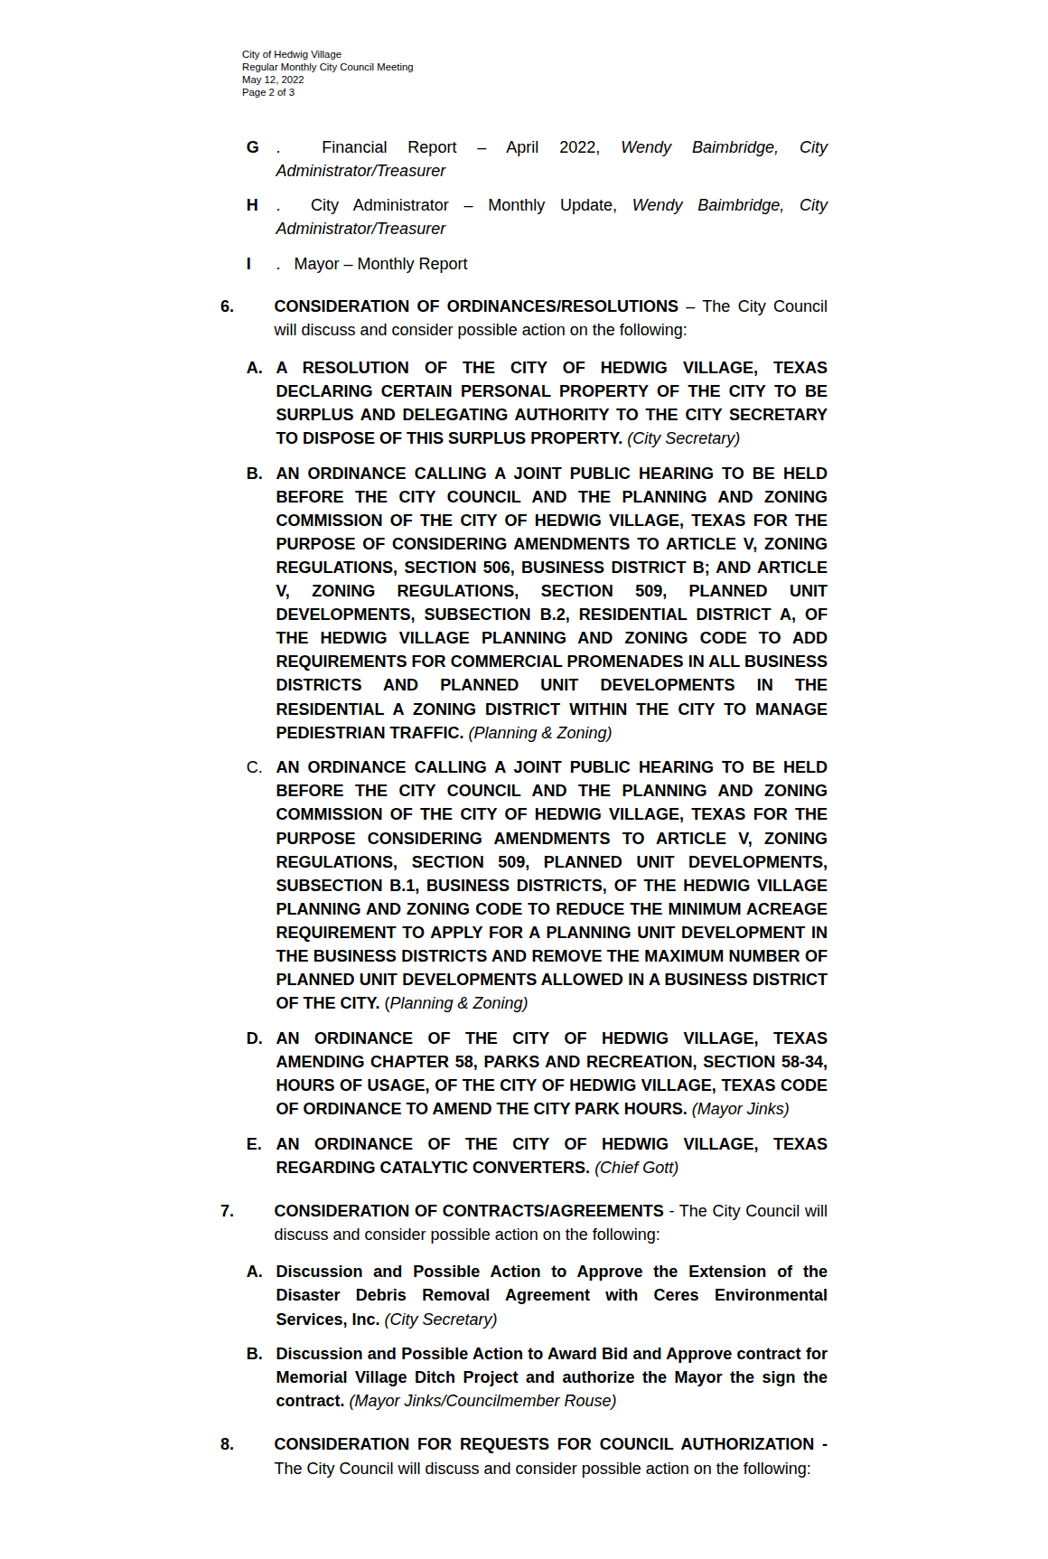City of Hedwig Village
Regular Monthly City Council Meeting
May 12, 2022
Page 2 of 3
G
. Financial Report – April 2022, Wendy Baimbridge, City Administrator/Treasurer
H
. City Administrator – Monthly Update, Wendy Baimbridge, City Administrator/Treasurer
I
. Mayor – Monthly Report
6.
CONSIDERATION OF ORDINANCES/RESOLUTIONS – The City Council will discuss and consider possible action on the following:
A.
A RESOLUTION OF THE CITY OF HEDWIG VILLAGE, TEXAS DECLARING CERTAIN PERSONAL PROPERTY OF THE CITY TO BE SURPLUS AND DELEGATING AUTHORITY TO THE CITY SECRETARY TO DISPOSE OF THIS SURPLUS PROPERTY. (City Secretary)
B.
AN ORDINANCE CALLING A JOINT PUBLIC HEARING TO BE HELD BEFORE THE CITY COUNCIL AND THE PLANNING AND ZONING COMMISSION OF THE CITY OF HEDWIG VILLAGE, TEXAS FOR THE PURPOSE OF CONSIDERING AMENDMENTS TO ARTICLE V, ZONING REGULATIONS, SECTION 506, BUSINESS DISTRICT B; AND ARTICLE V, ZONING REGULATIONS, SECTION 509, PLANNED UNIT DEVELOPMENTS, SUBSECTION B.2, RESIDENTIAL DISTRICT A, OF THE HEDWIG VILLAGE PLANNING AND ZONING CODE TO ADD REQUIREMENTS FOR COMMERCIAL PROMENADES IN ALL BUSINESS DISTRICTS AND PLANNED UNIT DEVELOPMENTS IN THE RESIDENTIAL A ZONING DISTRICT WITHIN THE CITY TO MANAGE PEDIESTRIAN TRAFFIC. (Planning & Zoning)
C.
AN ORDINANCE CALLING A JOINT PUBLIC HEARING TO BE HELD BEFORE THE CITY COUNCIL AND THE PLANNING AND ZONING COMMISSION OF THE CITY OF HEDWIG VILLAGE, TEXAS FOR THE PURPOSE CONSIDERING AMENDMENTS TO ARTICLE V, ZONING REGULATIONS, SECTION 509, PLANNED UNIT DEVELOPMENTS, SUBSECTION B.1, BUSINESS DISTRICTS, OF THE HEDWIG VILLAGE PLANNING AND ZONING CODE TO REDUCE THE MINIMUM ACREAGE REQUIREMENT TO APPLY FOR A PLANNING UNIT DEVELOPMENT IN THE BUSINESS DISTRICTS AND REMOVE THE MAXIMUM NUMBER OF PLANNED UNIT DEVELOPMENTS ALLOWED IN A BUSINESS DISTRICT OF THE CITY. (Planning & Zoning)
D.
AN ORDINANCE OF THE CITY OF HEDWIG VILLAGE, TEXAS AMENDING CHAPTER 58, PARKS AND RECREATION, SECTION 58-34, HOURS OF USAGE, OF THE CITY OF HEDWIG VILLAGE, TEXAS CODE OF ORDINANCE TO AMEND THE CITY PARK HOURS. (Mayor Jinks)
E.
AN ORDINANCE OF THE CITY OF HEDWIG VILLAGE, TEXAS REGARDING CATALYTIC CONVERTERS. (Chief Gott)
7.
CONSIDERATION OF CONTRACTS/AGREEMENTS - The City Council will discuss and consider possible action on the following:
A.
Discussion and Possible Action to Approve the Extension of the Disaster Debris Removal Agreement with Ceres Environmental Services, Inc. (City Secretary)
B.
Discussion and Possible Action to Award Bid and Approve contract for Memorial Village Ditch Project and authorize the Mayor the sign the contract. (Mayor Jinks/Councilmember Rouse)
8.
CONSIDERATION FOR REQUESTS FOR COUNCIL AUTHORIZATION - The City Council will discuss and consider possible action on the following: